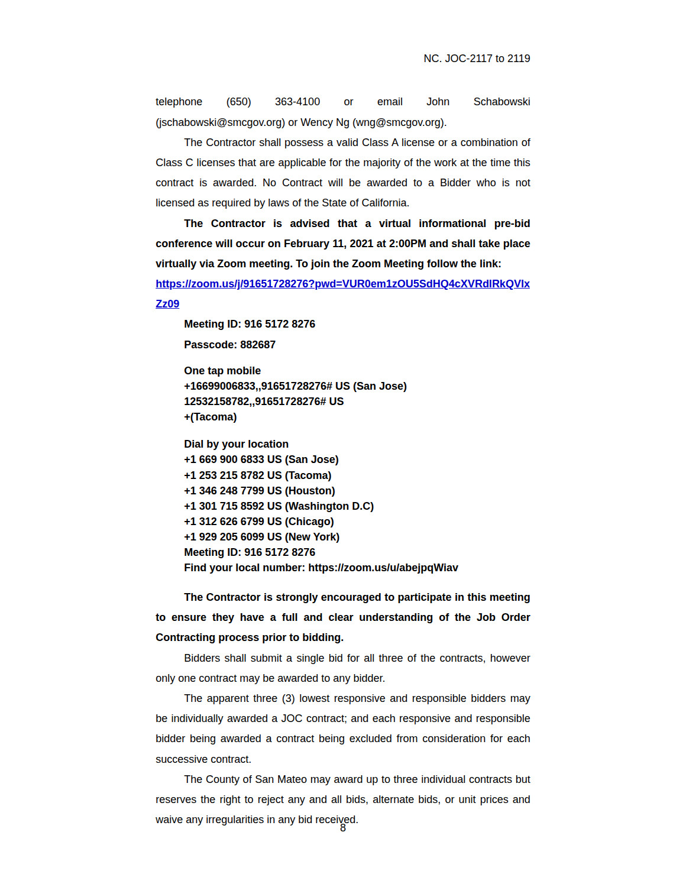NC. JOC-2117 to 2119
telephone (650) 363-4100 or email John Schabowski (jschabowski@smcgov.org) or Wency Ng (wng@smcgov.org).
The Contractor shall possess a valid Class A license or a combination of Class C licenses that are applicable for the majority of the work at the time this contract is awarded. No Contract will be awarded to a Bidder who is not licensed as required by laws of the State of California.
The Contractor is advised that a virtual informational pre-bid conference will occur on February 11, 2021 at 2:00PM and shall take place virtually via Zoom meeting. To join the Zoom Meeting follow the link:
https://zoom.us/j/91651728276?pwd=VUR0em1zOU5SdHQ4cXVRdlRkQVlxZz09
Meeting ID: 916 5172 8276
Passcode: 882687
One tap mobile
+16699006833,,91651728276# US (San Jose) 12532158782,,91651728276# US
+(Tacoma)
Dial by your location
+1 669 900 6833 US (San Jose)
+1 253 215 8782 US (Tacoma)
+1 346 248 7799 US (Houston)
+1 301 715 8592 US (Washington D.C)
+1 312 626 6799 US (Chicago)
+1 929 205 6099 US (New York)
Meeting ID: 916 5172 8276
Find your local number: https://zoom.us/u/abejpqWiav
The Contractor is strongly encouraged to participate in this meeting to ensure they have a full and clear understanding of the Job Order Contracting process prior to bidding.
Bidders shall submit a single bid for all three of the contracts, however only one contract may be awarded to any bidder.
The apparent three (3) lowest responsive and responsible bidders may be individually awarded a JOC contract; and each responsive and responsible bidder being awarded a contract being excluded from consideration for each successive contract.
The County of San Mateo may award up to three individual contracts but reserves the right to reject any and all bids, alternate bids, or unit prices and waive any irregularities in any bid received.
8